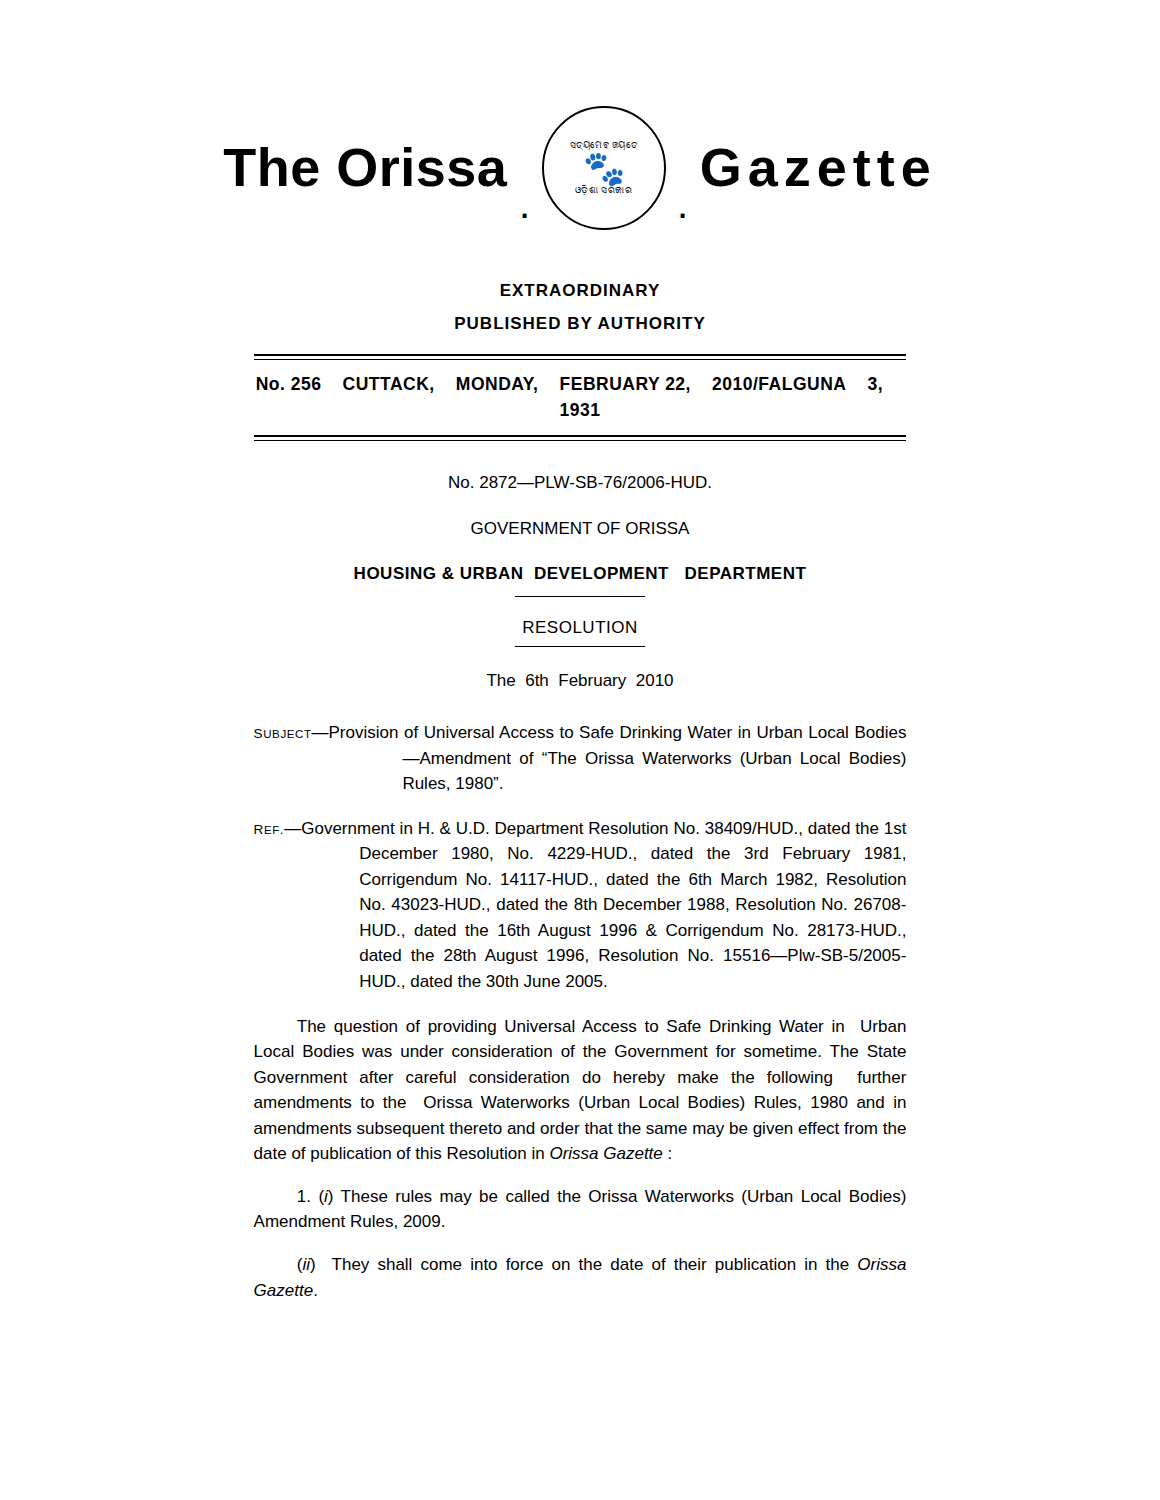The Orissa .
ସତ୍ୟମେବ ଜୟତେ
🐾
ଓଡ଼ିଶା ସରକାର
. Gazette
EXTRAORDINARY
PUBLISHED BY AUTHORITY
No. 256 CUTTACK, MONDAY, FEBRUARY 22, 2010/FALGUNA 3, 1931
No. 2872—PLW-SB-76/2006-HUD.
GOVERNMENT OF ORISSA
HOUSING & URBAN DEVELOPMENT DEPARTMENT
RESOLUTION
The 6th February 2010
SUBJECT—Provision of Universal Access to Safe Drinking Water in Urban Local Bodies—Amendment of “The Orissa Waterworks (Urban Local Bodies) Rules, 1980”.
REF.—Government in H. & U.D. Department Resolution No. 38409/HUD., dated the 1st December 1980, No. 4229-HUD., dated the 3rd February 1981, Corrigendum No. 14117-HUD., dated the 6th March 1982, Resolution No. 43023-HUD., dated the 8th December 1988, Resolution No. 26708-HUD., dated the 16th August 1996 & Corrigendum No. 28173-HUD., dated the 28th August 1996, Resolution No. 15516—Plw-SB-5/2005-HUD., dated the 30th June 2005.
The question of providing Universal Access to Safe Drinking Water in Urban Local Bodies was under consideration of the Government for sometime. The State Government after careful consideration do hereby make the following further amendments to the Orissa Waterworks (Urban Local Bodies) Rules, 1980 and in amendments subsequent thereto and order that the same may be given effect from the date of publication of this Resolution in Orissa Gazette :
1. (i) These rules may be called the Orissa Waterworks (Urban Local Bodies) Amendment Rules, 2009.
(ii) They shall come into force on the date of their publication in the Orissa Gazette.